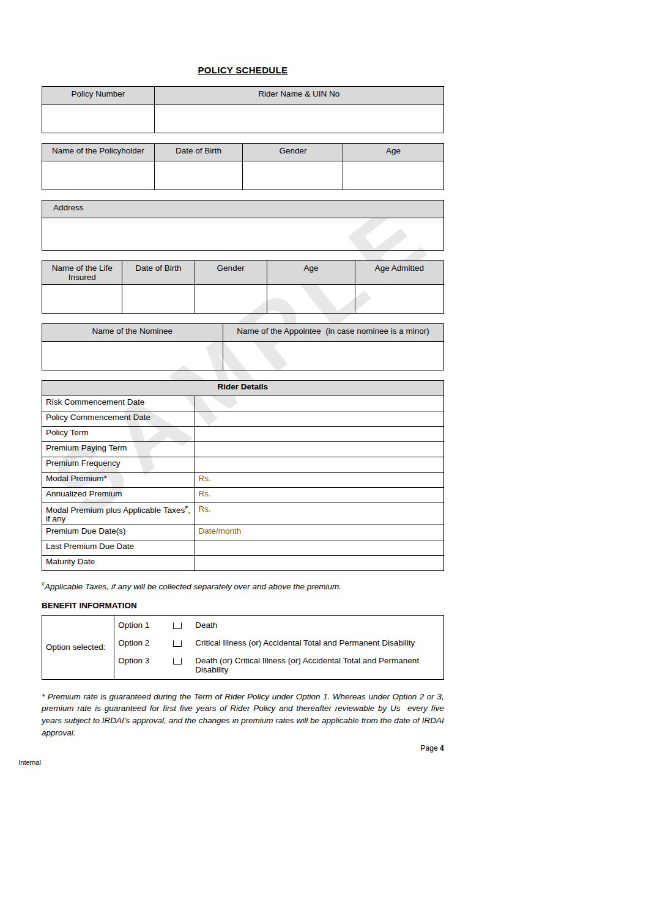SAMPLE
POLICY SCHEDULE
| Policy Number | Rider Name & UIN No |
| Name of the Policyholder | Date of Birth | Gender | Age |
| Address |
| Name of the Life Insured | Date of Birth | Gender | Age | Age Admitted |
| Name of the Nominee | Name of the Appointee (in case nominee is a minor) |
| Rider Details |
| Risk Commencement Date | |
| Policy Commencement Date | |
| Policy Term | |
| Premium Paying Term | |
| Premium Frequency | |
| Modal Premium* | Rs. |
| Annualized Premium | Rs. |
| Modal Premium plus Applicable Taxes # , if any | Rs. |
| Premium Due Date(s) | Date/month |
| Last Premium Due Date | |
| Maturity Date | |
#Applicable Taxes, if any will be collected separately over and above the premium.
BENEFIT INFORMATION
| Option selected: | Option 1 Death Option 2 Critical Illness (or) Accidental Total and Permanent Disability Option 3 Death (or) Critical Illness (or) Accidental Total and Permanent Disability |
* Premium rate is guaranteed during the Term of Rider Policy under Option 1. Whereas under Option 2 or 3, premium rate is guaranteed for first five years of Rider Policy and thereafter reviewable by Us every five years subject to IRDAI’s approval, and the changes in premium rates will be applicable from the date of IRDAI approval.
Page 4
Internal